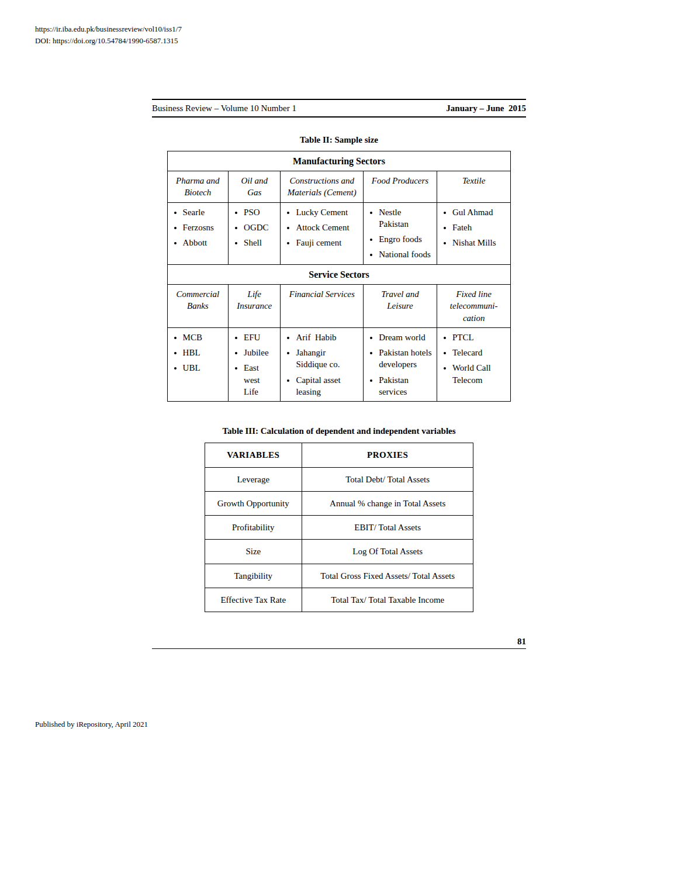https://ir.iba.edu.pk/businessreview/vol10/iss1/7
DOI: https://doi.org/10.54784/1990-6587.1315
Business Review – Volume 10 Number 1 January – June 2015
Table II: Sample size
| Manufacturing Sectors |
| Pharma and Biotech | Oil and Gas | Constructions and Materials (Cement) | Food Producers | Textile |
| Searle Ferzosns Abbott | PSO OGDC Shell | Lucky Cement Attock Cement Fauji cement | Nestle Pakistan Engro foods National foods | Gul Ahmad Fateh Nishat Mills |
| Service Sectors |
| Commercial Banks | Life Insurance | Financial Services | Travel and Leisure | Fixed line telecommuni-cation |
| MCB HBL UBL | EFU Jubilee East west Life | Arif Habib Jahangir Siddique co. Capital asset leasing | Dream world Pakistan hotels developers Pakistan services | PTCL Telecard World Call Telecom |
Table III: Calculation of dependent and independent variables
| VARIABLES | PROXIES |
| --- | --- |
| Leverage | Total Debt/ Total Assets |
| Growth Opportunity | Annual % change in Total Assets |
| Profitability | EBIT/ Total Assets |
| Size | Log Of Total Assets |
| Tangibility | Total Gross Fixed Assets/ Total Assets |
| Effective Tax Rate | Total Tax/ Total Taxable Income |
81
Published by iRepository, April 2021